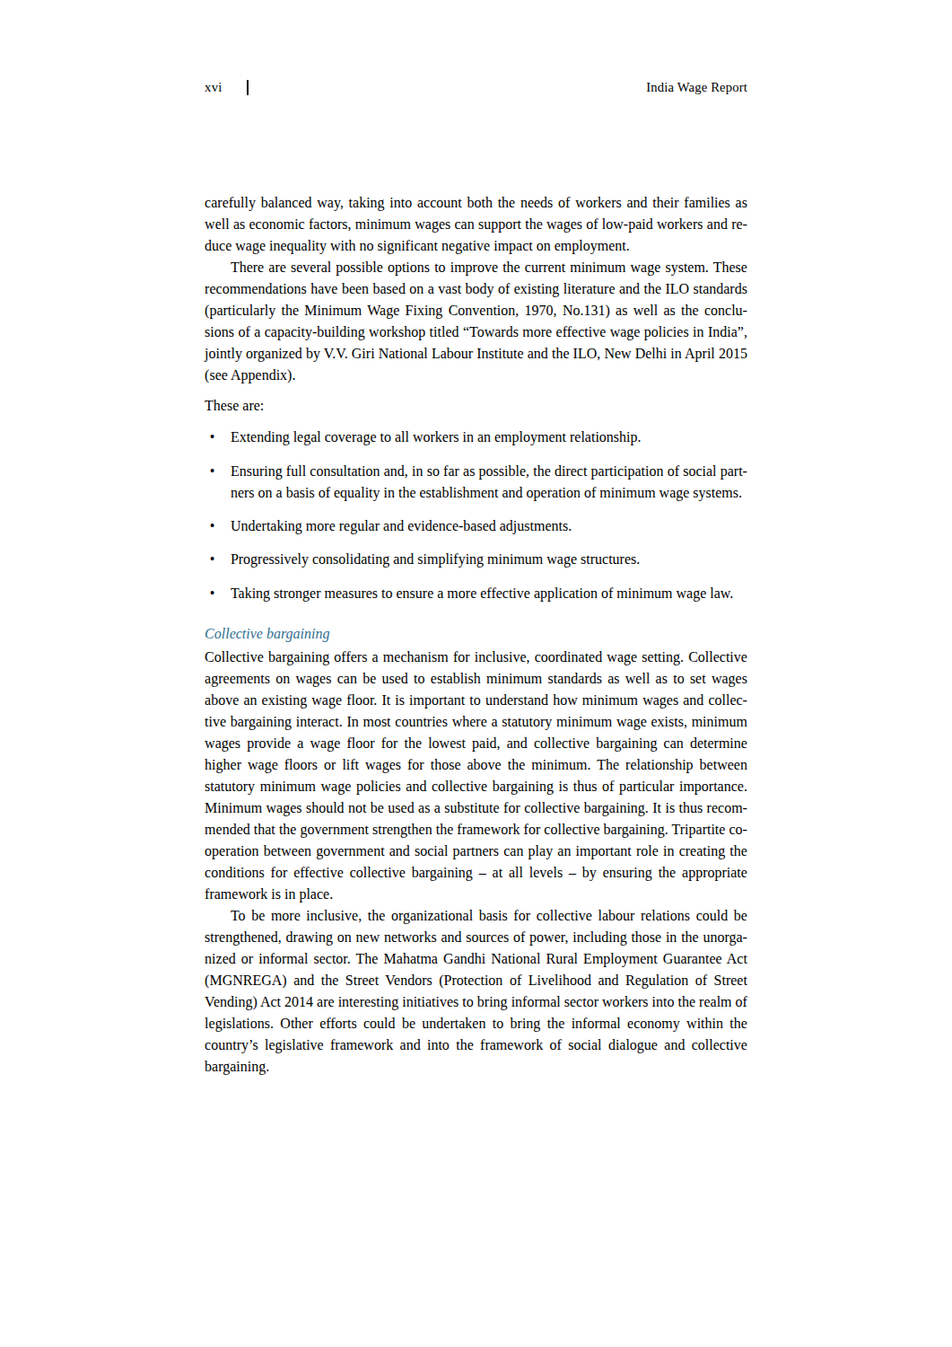xvi
India Wage Report
carefully balanced way, taking into account both the needs of workers and their families as well as economic factors, minimum wages can support the wages of low-paid workers and reduce wage inequality with no significant negative impact on employment.
There are several possible options to improve the current minimum wage system. These recommendations have been based on a vast body of existing literature and the ILO standards (particularly the Minimum Wage Fixing Convention, 1970, No.131) as well as the conclusions of a capacity-building workshop titled “Towards more effective wage policies in India”, jointly organized by V.V. Giri National Labour Institute and the ILO, New Delhi in April 2015 (see Appendix).
These are:
Extending legal coverage to all workers in an employment relationship.
Ensuring full consultation and, in so far as possible, the direct participation of social partners on a basis of equality in the establishment and operation of minimum wage systems.
Undertaking more regular and evidence-based adjustments.
Progressively consolidating and simplifying minimum wage structures.
Taking stronger measures to ensure a more effective application of minimum wage law.
Collective bargaining
Collective bargaining offers a mechanism for inclusive, coordinated wage setting. Collective agreements on wages can be used to establish minimum standards as well as to set wages above an existing wage floor. It is important to understand how minimum wages and collective bargaining interact. In most countries where a statutory minimum wage exists, minimum wages provide a wage floor for the lowest paid, and collective bargaining can determine higher wage floors or lift wages for those above the minimum. The relationship between statutory minimum wage policies and collective bargaining is thus of particular importance. Minimum wages should not be used as a substitute for collective bargaining. It is thus recommended that the government strengthen the framework for collective bargaining. Tripartite cooperation between government and social partners can play an important role in creating the conditions for effective collective bargaining – at all levels – by ensuring the appropriate framework is in place.
To be more inclusive, the organizational basis for collective labour relations could be strengthened, drawing on new networks and sources of power, including those in the unorganized or informal sector. The Mahatma Gandhi National Rural Employment Guarantee Act (MGNREGA) and the Street Vendors (Protection of Livelihood and Regulation of Street Vending) Act 2014 are interesting initiatives to bring informal sector workers into the realm of legislations. Other efforts could be undertaken to bring the informal economy within the country’s legislative framework and into the framework of social dialogue and collective bargaining.